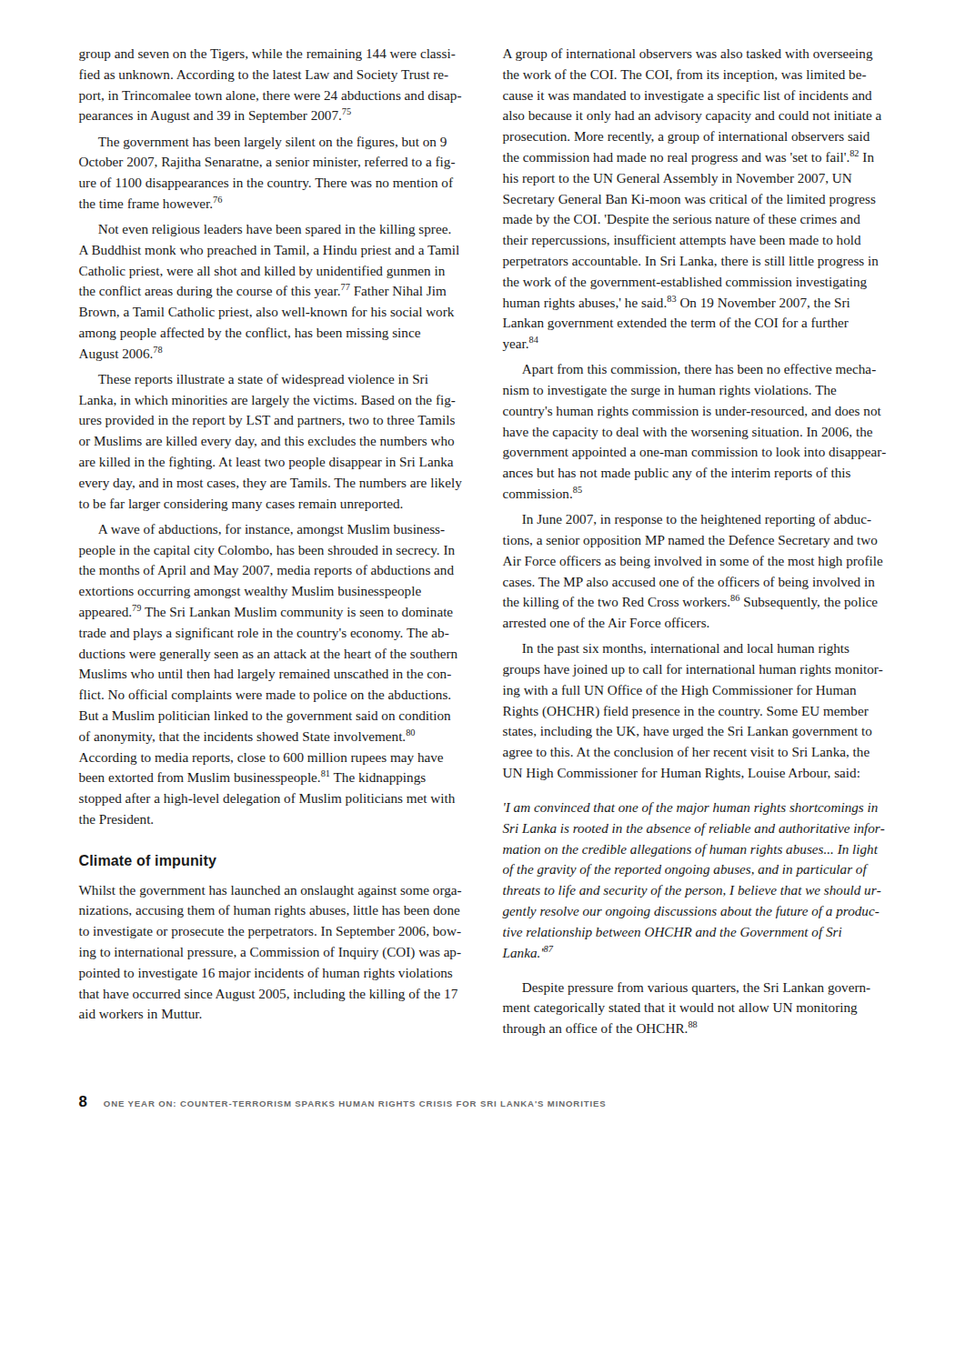group and seven on the Tigers, while the remaining 144 were classified as unknown. According to the latest Law and Society Trust report, in Trincomalee town alone, there were 24 abductions and disappearances in August and 39 in September 2007.75
The government has been largely silent on the figures, but on 9 October 2007, Rajitha Senaratne, a senior minister, referred to a figure of 1100 disappearances in the country. There was no mention of the time frame however.76
Not even religious leaders have been spared in the killing spree. A Buddhist monk who preached in Tamil, a Hindu priest and a Tamil Catholic priest, were all shot and killed by unidentified gunmen in the conflict areas during the course of this year.77 Father Nihal Jim Brown, a Tamil Catholic priest, also well-known for his social work among people affected by the conflict, has been missing since August 2006.78
These reports illustrate a state of widespread violence in Sri Lanka, in which minorities are largely the victims. Based on the figures provided in the report by LST and partners, two to three Tamils or Muslims are killed every day, and this excludes the numbers who are killed in the fighting. At least two people disappear in Sri Lanka every day, and in most cases, they are Tamils. The numbers are likely to be far larger considering many cases remain unreported.
A wave of abductions, for instance, amongst Muslim businesspeople in the capital city Colombo, has been shrouded in secrecy. In the months of April and May 2007, media reports of abductions and extortions occurring amongst wealthy Muslim businesspeople appeared.79 The Sri Lankan Muslim community is seen to dominate trade and plays a significant role in the country's economy. The abductions were generally seen as an attack at the heart of the southern Muslims who until then had largely remained unscathed in the conflict. No official complaints were made to police on the abductions. But a Muslim politician linked to the government said on condition of anonymity, that the incidents showed State involvement.80 According to media reports, close to 600 million rupees may have been extorted from Muslim businesspeople.81 The kidnappings stopped after a high-level delegation of Muslim politicians met with the President.
Climate of impunity
Whilst the government has launched an onslaught against some organizations, accusing them of human rights abuses, little has been done to investigate or prosecute the perpetrators. In September 2006, bowing to international pressure, a Commission of Inquiry (COI) was appointed to investigate 16 major incidents of human rights violations that have occurred since August 2005, including the killing of the 17 aid workers in Muttur.
A group of international observers was also tasked with overseeing the work of the COI. The COI, from its inception, was limited because it was mandated to investigate a specific list of incidents and also because it only had an advisory capacity and could not initiate a prosecution. More recently, a group of international observers said the commission had made no real progress and was 'set to fail'.82 In his report to the UN General Assembly in November 2007, UN Secretary General Ban Ki-moon was critical of the limited progress made by the COI. 'Despite the serious nature of these crimes and their repercussions, insufficient attempts have been made to hold perpetrators accountable. In Sri Lanka, there is still little progress in the work of the government-established commission investigating human rights abuses,' he said.83 On 19 November 2007, the Sri Lankan government extended the term of the COI for a further year.84
Apart from this commission, there has been no effective mechanism to investigate the surge in human rights violations. The country's human rights commission is under-resourced, and does not have the capacity to deal with the worsening situation. In 2006, the government appointed a one-man commission to look into disappearances but has not made public any of the interim reports of this commission.85
In June 2007, in response to the heightened reporting of abductions, a senior opposition MP named the Defence Secretary and two Air Force officers as being involved in some of the most high profile cases. The MP also accused one of the officers of being involved in the killing of the two Red Cross workers.86 Subsequently, the police arrested one of the Air Force officers.
In the past six months, international and local human rights groups have joined up to call for international human rights monitoring with a full UN Office of the High Commissioner for Human Rights (OHCHR) field presence in the country. Some EU member states, including the UK, have urged the Sri Lankan government to agree to this. At the conclusion of her recent visit to Sri Lanka, the UN High Commissioner for Human Rights, Louise Arbour, said:
'I am convinced that one of the major human rights shortcomings in Sri Lanka is rooted in the absence of reliable and authoritative information on the credible allegations of human rights abuses... In light of the gravity of the reported ongoing abuses, and in particular of threats to life and security of the person, I believe that we should urgently resolve our ongoing discussions about the future of a productive relationship between OHCHR and the Government of Sri Lanka.'87
Despite pressure from various quarters, the Sri Lankan government categorically stated that it would not allow UN monitoring through an office of the OHCHR.88
8 One year on: counter-terrorism sparks human rights crisis for Sri Lanka's minorities